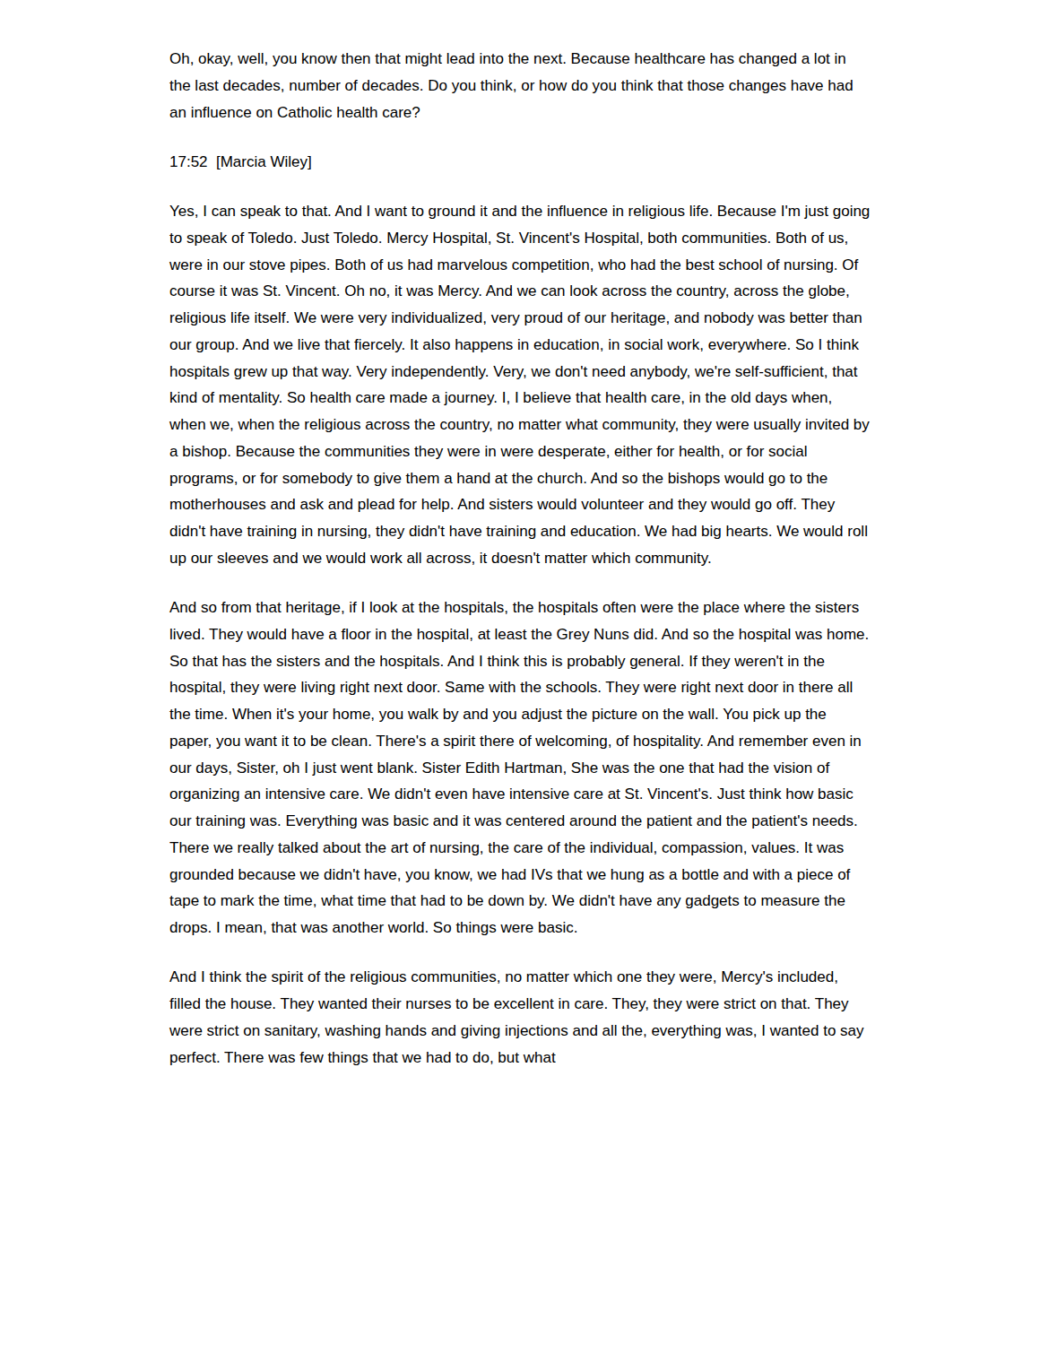Oh, okay, well, you know then that might lead into the next. Because healthcare has changed a lot in the last decades, number of decades. Do you think, or how do you think that those changes have had an influence on Catholic health care?
17:52 [Marcia Wiley]
Yes, I can speak to that. And I want to ground it and the influence in religious life. Because I'm just going to speak of Toledo. Just Toledo. Mercy Hospital, St. Vincent's Hospital, both communities. Both of us, were in our stove pipes. Both of us had marvelous competition, who had the best school of nursing. Of course it was St. Vincent. Oh no, it was Mercy. And we can look across the country, across the globe, religious life itself. We were very individualized, very proud of our heritage, and nobody was better than our group. And we live that fiercely. It also happens in education, in social work, everywhere. So I think hospitals grew up that way. Very independently. Very, we don't need anybody, we're self-sufficient, that kind of mentality. So health care made a journey. I, I believe that health care, in the old days when, when we, when the religious across the country, no matter what community, they were usually invited by a bishop. Because the communities they were in were desperate, either for health, or for social programs, or for somebody to give them a hand at the church. And so the bishops would go to the motherhouses and ask and plead for help. And sisters would volunteer and they would go off. They didn't have training in nursing, they didn't have training and education. We had big hearts. We would roll up our sleeves and we would work all across, it doesn't matter which community.
And so from that heritage, if I look at the hospitals, the hospitals often were the place where the sisters lived. They would have a floor in the hospital, at least the Grey Nuns did. And so the hospital was home. So that has the sisters and the hospitals. And I think this is probably general. If they weren't in the hospital, they were living right next door. Same with the schools. They were right next door in there all the time. When it's your home, you walk by and you adjust the picture on the wall. You pick up the paper, you want it to be clean. There's a spirit there of welcoming, of hospitality. And remember even in our days, Sister, oh I just went blank. Sister Edith Hartman, She was the one that had the vision of organizing an intensive care. We didn't even have intensive care at St. Vincent's. Just think how basic our training was. Everything was basic and it was centered around the patient and the patient's needs. There we really talked about the art of nursing, the care of the individual, compassion, values. It was grounded because we didn't have, you know, we had IVs that we hung as a bottle and with a piece of tape to mark the time, what time that had to be down by. We didn't have any gadgets to measure the drops. I mean, that was another world. So things were basic.
And I think the spirit of the religious communities, no matter which one they were, Mercy's included, filled the house. They wanted their nurses to be excellent in care. They, they were strict on that. They were strict on sanitary, washing hands and giving injections and all the, everything was, I wanted to say perfect. There was few things that we had to do, but what